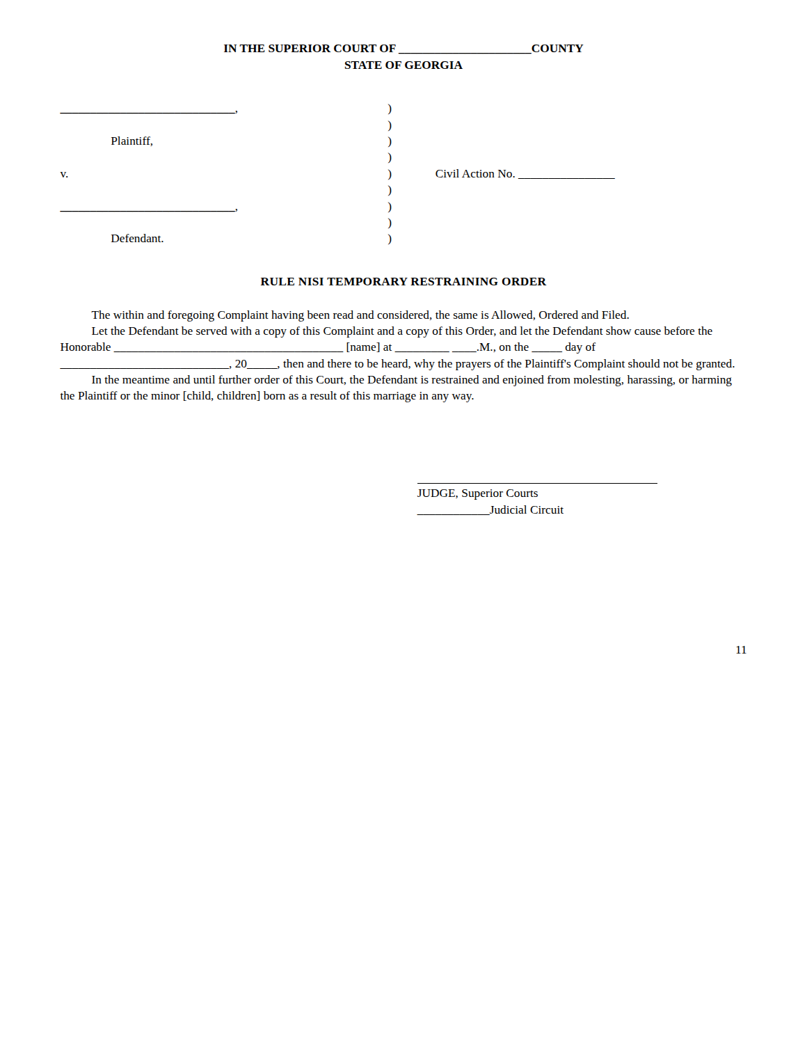IN THE SUPERIOR COURT OF ______________________COUNTY STATE OF GEORGIA
| _____________________________ , | ) | |
| | ) | |
| Plaintiff, | ) | |
| | ) | |
| v. | ) | Civil Action No. ________________ |
| | ) | |
| _____________________________ , | ) | |
| | ) | |
| Defendant. | ) | |
RULE NISI TEMPORARY RESTRAINING ORDER
The within and foregoing Complaint having been read and considered, the same is Allowed, Ordered and Filed.
Let the Defendant be served with a copy of this Complaint and a copy of this Order, and let the Defendant show cause before the Honorable ______________________________________ [name] at _________ ____.M., on the _____ day of ____________________________, 20_____, then and there to be heard, why the prayers of the Plaintiff's Complaint should not be granted.
In the meantime and until further order of this Court, the Defendant is restrained and enjoined from molesting, harassing, or harming the Plaintiff or the minor [child, children] born as a result of this marriage in any way.
JUDGE, Superior Courts
____________Judicial Circuit
11